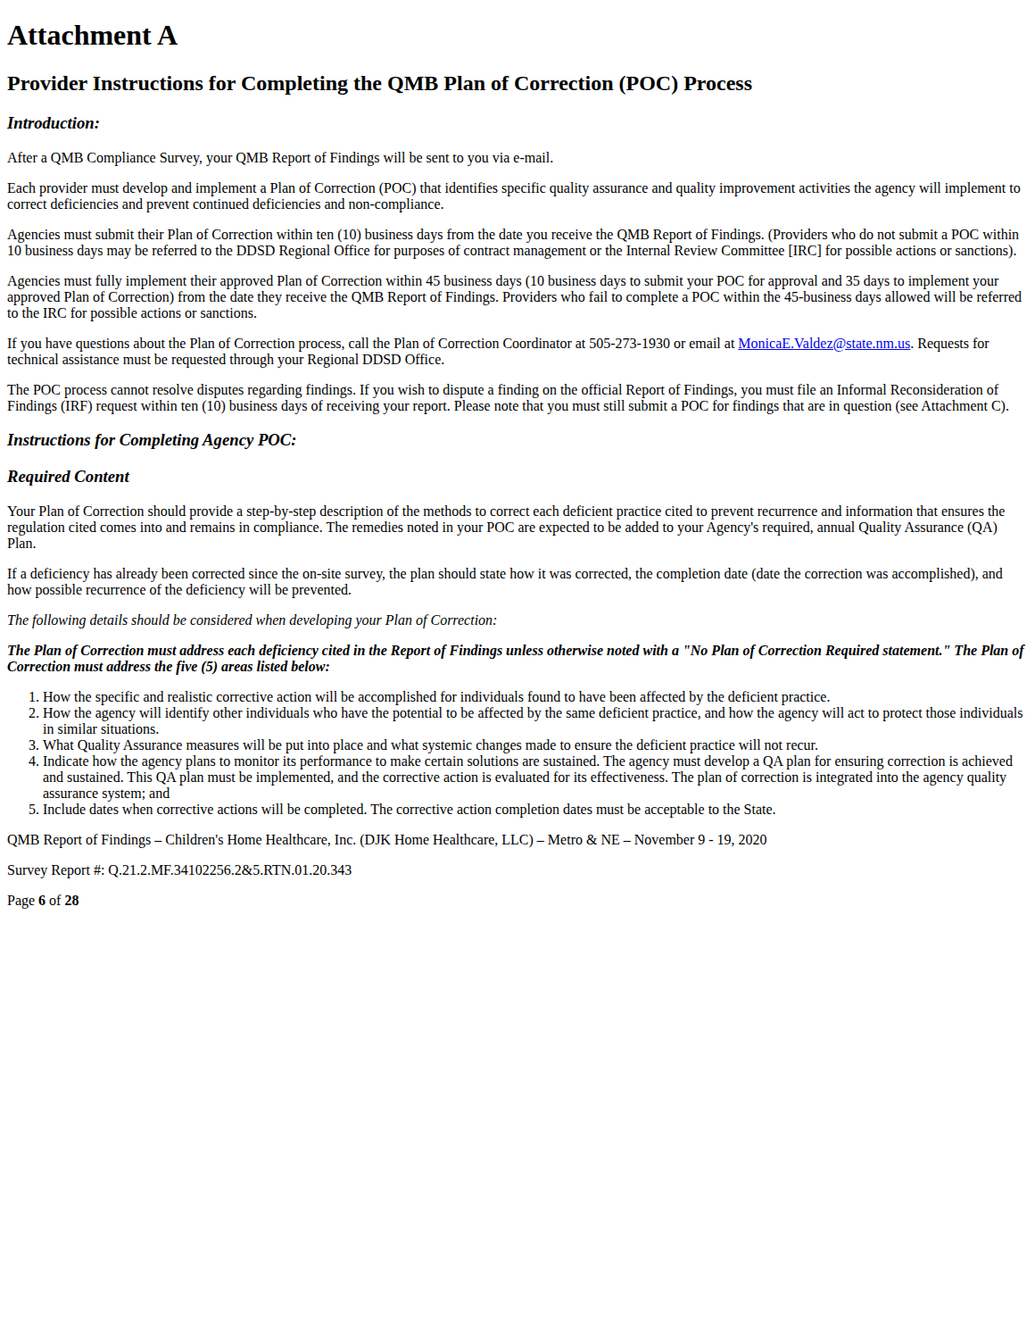Attachment A
Provider Instructions for Completing the QMB Plan of Correction (POC) Process
Introduction:
After a QMB Compliance Survey, your QMB Report of Findings will be sent to you via e-mail.
Each provider must develop and implement a Plan of Correction (POC) that identifies specific quality assurance and quality improvement activities the agency will implement to correct deficiencies and prevent continued deficiencies and non-compliance.
Agencies must submit their Plan of Correction within ten (10) business days from the date you receive the QMB Report of Findings. (Providers who do not submit a POC within 10 business days may be referred to the DDSD Regional Office for purposes of contract management or the Internal Review Committee [IRC] for possible actions or sanctions).
Agencies must fully implement their approved Plan of Correction within 45 business days (10 business days to submit your POC for approval and 35 days to implement your approved Plan of Correction) from the date they receive the QMB Report of Findings. Providers who fail to complete a POC within the 45-business days allowed will be referred to the IRC for possible actions or sanctions.
If you have questions about the Plan of Correction process, call the Plan of Correction Coordinator at 505-273-1930 or email at MonicaE.Valdez@state.nm.us. Requests for technical assistance must be requested through your Regional DDSD Office.
The POC process cannot resolve disputes regarding findings. If you wish to dispute a finding on the official Report of Findings, you must file an Informal Reconsideration of Findings (IRF) request within ten (10) business days of receiving your report. Please note that you must still submit a POC for findings that are in question (see Attachment C).
Instructions for Completing Agency POC:
Required Content
Your Plan of Correction should provide a step-by-step description of the methods to correct each deficient practice cited to prevent recurrence and information that ensures the regulation cited comes into and remains in compliance. The remedies noted in your POC are expected to be added to your Agency's required, annual Quality Assurance (QA) Plan.
If a deficiency has already been corrected since the on-site survey, the plan should state how it was corrected, the completion date (date the correction was accomplished), and how possible recurrence of the deficiency will be prevented.
The following details should be considered when developing your Plan of Correction:
The Plan of Correction must address each deficiency cited in the Report of Findings unless otherwise noted with a "No Plan of Correction Required statement." The Plan of Correction must address the five (5) areas listed below:
How the specific and realistic corrective action will be accomplished for individuals found to have been affected by the deficient practice.
How the agency will identify other individuals who have the potential to be affected by the same deficient practice, and how the agency will act to protect those individuals in similar situations.
What Quality Assurance measures will be put into place and what systemic changes made to ensure the deficient practice will not recur.
Indicate how the agency plans to monitor its performance to make certain solutions are sustained. The agency must develop a QA plan for ensuring correction is achieved and sustained. This QA plan must be implemented, and the corrective action is evaluated for its effectiveness. The plan of correction is integrated into the agency quality assurance system; and
Include dates when corrective actions will be completed. The corrective action completion dates must be acceptable to the State.
QMB Report of Findings – Children's Home Healthcare, Inc. (DJK Home Healthcare, LLC) – Metro & NE – November 9 - 19, 2020
Survey Report #: Q.21.2.MF.34102256.2&5.RTN.01.20.343
Page 6 of 28